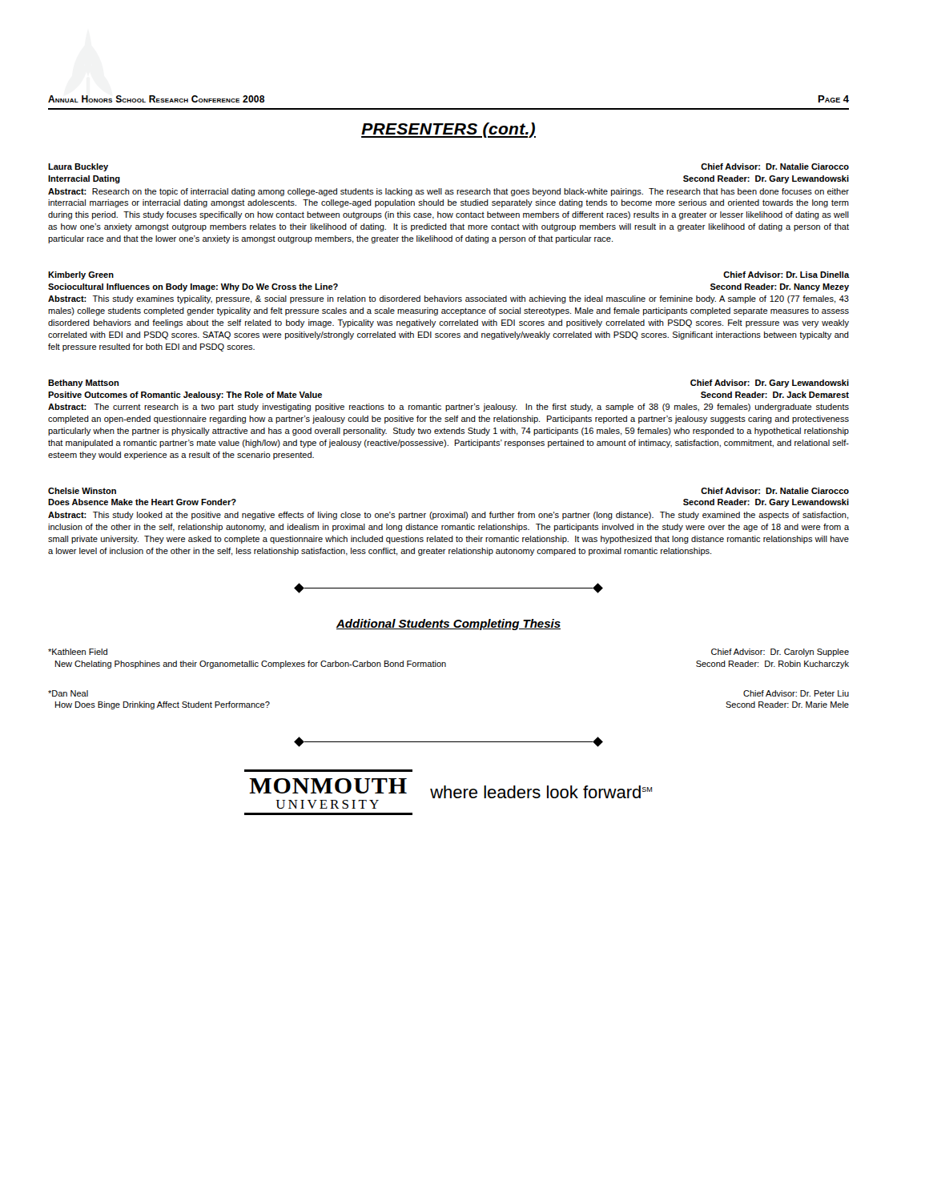Annual Honors School Research Conference 2008
Page 4
PRESENTERS (cont.)
Laura Buckley
Chief Advisor: Dr. Natalie Ciarocco
Interracial Dating
Second Reader: Dr. Gary Lewandowski
Abstract: Research on the topic of interracial dating among college-aged students is lacking as well as research that goes beyond black-white pairings. The research that has been done focuses on either interracial marriages or interracial dating amongst adolescents. The college-aged population should be studied separately since dating tends to become more serious and oriented towards the long term during this period. This study focuses specifically on how contact between outgroups (in this case, how contact between members of different races) results in a greater or lesser likelihood of dating as well as how one’s anxiety amongst outgroup members relates to their likelihood of dating. It is predicted that more contact with outgroup members will result in a greater likelihood of dating a person of that particular race and that the lower one’s anxiety is amongst outgroup members, the greater the likelihood of dating a person of that particular race.
Kimberly Green
Chief Advisor: Dr. Lisa Dinella
Sociocultural Influences on Body Image: Why Do We Cross the Line?
Second Reader: Dr. Nancy Mezey
Abstract: This study examines typicality, pressure, & social pressure in relation to disordered behaviors associated with achieving the ideal masculine or feminine body. A sample of 120 (77 females, 43 males) college students completed gender typicality and felt pressure scales and a scale measuring acceptance of social stereotypes. Male and female participants completed separate measures to assess disordered behaviors and feelings about the self related to body image. Typicality was negatively correlated with EDI scores and positively correlated with PSDQ scores. Felt pressure was very weakly correlated with EDI and PSDQ scores. SATAQ scores were positively/strongly correlated with EDI scores and negatively/weakly correlated with PSDQ scores. Significant interactions between typicalty and felt pressure resulted for both EDI and PSDQ scores.
Bethany Mattson
Chief Advisor: Dr. Gary Lewandowski
Positive Outcomes of Romantic Jealousy: The Role of Mate Value
Second Reader: Dr. Jack Demarest
Abstract: The current research is a two part study investigating positive reactions to a romantic partner’s jealousy. In the first study, a sample of 38 (9 males, 29 females) undergraduate students completed an open-ended questionnaire regarding how a partner’s jealousy could be positive for the self and the relationship. Participants reported a partner’s jealousy suggests caring and protectiveness particularly when the partner is physically attractive and has a good overall personality. Study two extends Study 1 with, 74 participants (16 males, 59 females) who responded to a hypothetical relationship that manipulated a romantic partner’s mate value (high/low) and type of jealousy (reactive/possessive). Participants’ responses pertained to amount of intimacy, satisfaction, commitment, and relational self-esteem they would experience as a result of the scenario presented.
Chelsie Winston
Chief Advisor: Dr. Natalie Ciarocco
Does Absence Make the Heart Grow Fonder?
Second Reader: Dr. Gary Lewandowski
Abstract: This study looked at the positive and negative effects of living close to one's partner (proximal) and further from one's partner (long distance). The study examined the aspects of satisfaction, inclusion of the other in the self, relationship autonomy, and idealism in proximal and long distance romantic relationships. The participants involved in the study were over the age of 18 and were from a small private university. They were asked to complete a questionnaire which included questions related to their romantic relationship. It was hypothesized that long distance romantic relationships will have a lower level of inclusion of the other in the self, less relationship satisfaction, less conflict, and greater relationship autonomy compared to proximal romantic relationships.
Additional Students Completing Thesis
*Kathleen Field
Chief Advisor: Dr. Carolyn Supplee
New Chelating Phosphines and their Organometallic Complexes for Carbon-Carbon Bond Formation
Second Reader: Dr. Robin Kucharczyk
*Dan Neal
Chief Advisor: Dr. Peter Liu
How Does Binge Drinking Affect Student Performance?
Second Reader: Dr. Marie Mele
MONMOUTH
UNIVERSITY
where leaders look forwardSM